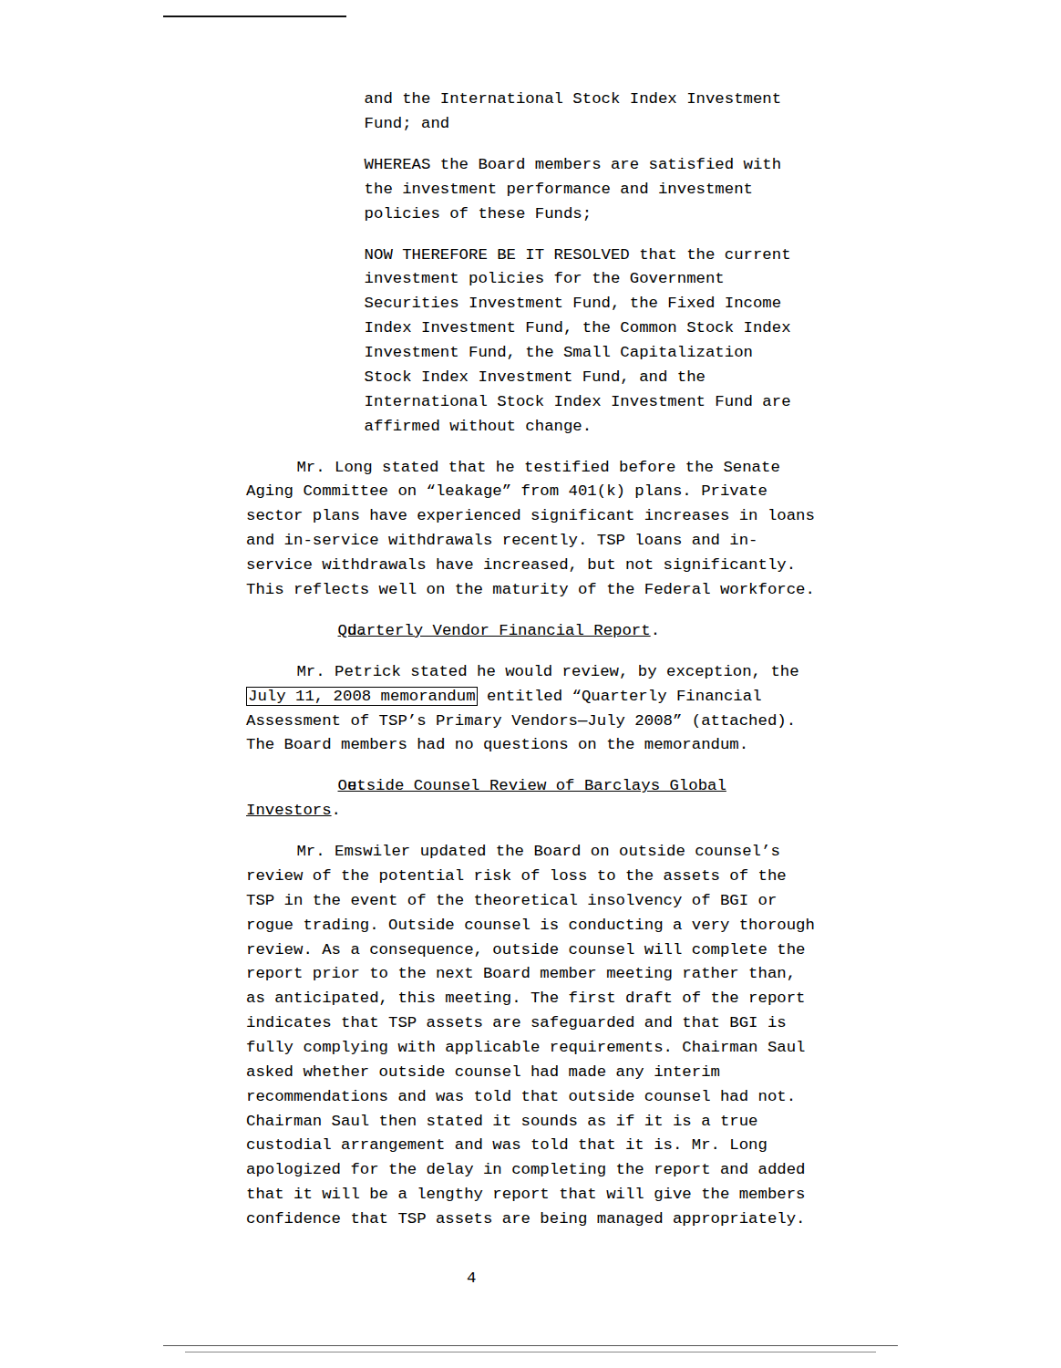and the International Stock Index Investment Fund; and
WHEREAS the Board members are satisfied with the investment performance and investment policies of these Funds;
NOW THEREFORE BE IT RESOLVED that the current investment policies for the Government Securities Investment Fund, the Fixed Income Index Investment Fund, the Common Stock Index Investment Fund, the Small Capitalization Stock Index Investment Fund, and the International Stock Index Investment Fund are affirmed without change.
Mr. Long stated that he testified before the Senate Aging Committee on “leakage” from 401(k) plans. Private sector plans have experienced significant increases in loans and in-service withdrawals recently. TSP loans and in-service withdrawals have increased, but not significantly. This reflects well on the maturity of the Federal workforce.
d. Quarterly Vendor Financial Report.
Mr. Petrick stated he would review, by exception, the July 11, 2008 memorandum entitled “Quarterly Financial Assessment of TSP’s Primary Vendors—July 2008” (attached). The Board members had no questions on the memorandum.
e. Outside Counsel Review of Barclays Global Investors.
Mr. Emswiler updated the Board on outside counsel’s review of the potential risk of loss to the assets of the TSP in the event of the theoretical insolvency of BGI or rogue trading. Outside counsel is conducting a very thorough review. As a consequence, outside counsel will complete the report prior to the next Board member meeting rather than, as anticipated, this meeting. The first draft of the report indicates that TSP assets are safeguarded and that BGI is fully complying with applicable requirements. Chairman Saul asked whether outside counsel had made any interim recommendations and was told that outside counsel had not. Chairman Saul then stated it sounds as if it is a true custodial arrangement and was told that it is. Mr. Long apologized for the delay in completing the report and added that it will be a lengthy report that will give the members confidence that TSP assets are being managed appropriately.
4